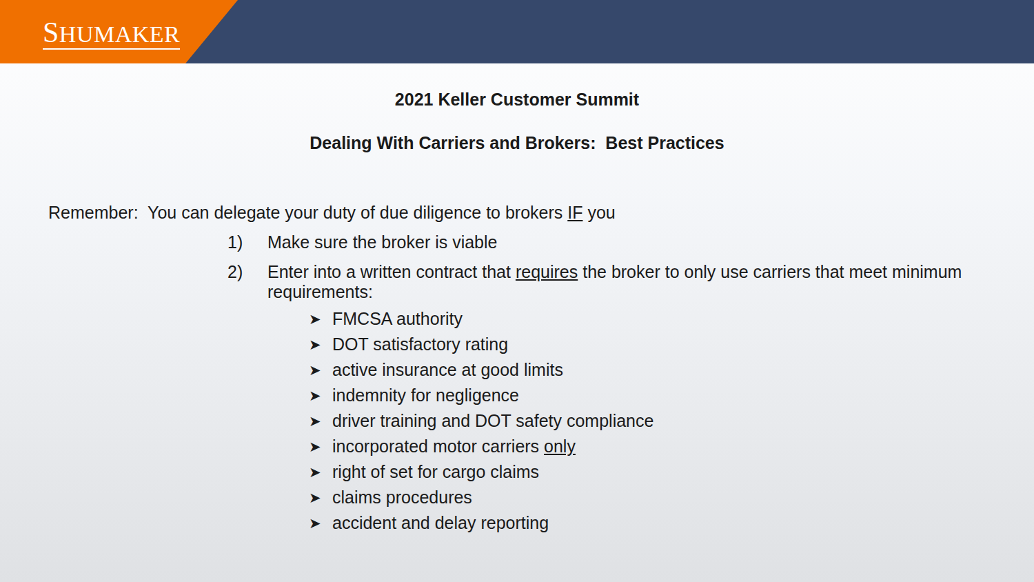SHUMAKER
2021 Keller Customer Summit
Dealing With Carriers and Brokers: Best Practices
Remember: You can delegate your duty of due diligence to brokers IF you
Make sure the broker is viable
Enter into a written contract that requires the broker to only use carriers that meet minimum requirements:
FMCSA authority
DOT satisfactory rating
active insurance at good limits
indemnity for negligence
driver training and DOT safety compliance
incorporated motor carriers only
right of set for cargo claims
claims procedures
accident and delay reporting